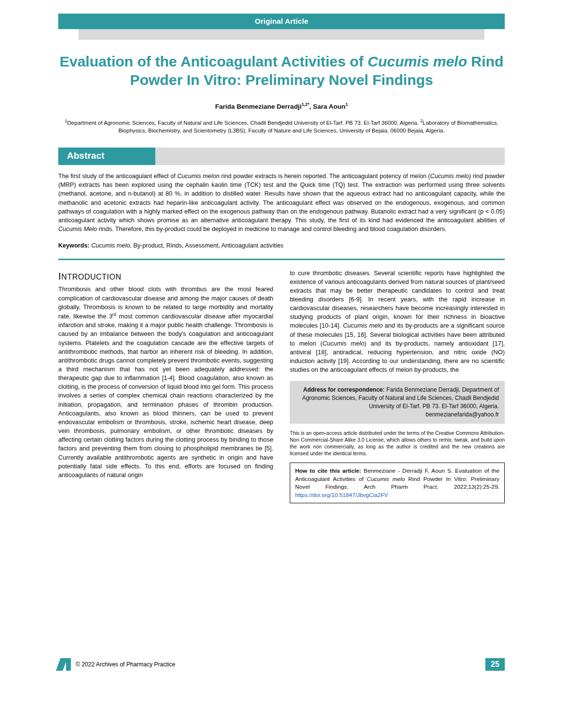Original Article
Evaluation of the Anticoagulant Activities of Cucumis melo Rind Powder In Vitro: Preliminary Novel Findings
Farida Benmeziane Derradji1,2*, Sara Aoun1
1Department of Agronomic Sciences, Faculty of Natural and Life Sciences, Chadli Bendjedid University of El-Tarf. PB 73. El-Tarf 36000, Algeria. 2Laboratory of Biomathematics, Biophysics, Biochemistry, and Scientometry (L3BS), Faculty of Nature and Life Sciences, University of Bejaia, 06000 Bejaia, Algeria.
Abstract
The first study of the anticoagulant effect of Cucumis melon rind powder extracts is herein reported. The anticoagulant potency of melon (Cucumis melo) rind powder (MRP) extracts has been explored using the cephalin kaolin time (TCK) test and the Quick time (TQ) test. The extraction was performed using three solvents (methanol, acetone, and n-butanol) at 80 %, in addition to distilled water. Results have shown that the aqueous extract had no anticoagulant capacity, while the methanolic and acetonic extracts had heparin-like anticoagulant activity. The anticoagulant effect was observed on the endogenous, exogenous, and common pathways of coagulation with a highly marked effect on the exogenous pathway than on the endogenous pathway. Butanolic extract had a very significant (p < 0.05) anticoagulant activity which shows promise as an alternative anticoagulant therapy. This study, the first of its kind had evidenced the anticoagulant abilities of Cucumis Melo rinds. Therefore, this by-product could be deployed in medicine to manage and control bleeding and blood coagulation disorders.
Keywords: Cucumis melo, By-product, Rinds, Assessment, Anticoagulant activities
INTRODUCTION
Thrombosis and other blood clots with thrombus are the most feared complication of cardiovascular disease and among the major causes of death globally. Thrombosis is known to be related to large morbidity and mortality rate, likewise the 3rd most common cardiovascular disease after myocardial infarction and stroke, making it a major public health challenge. Thrombosis is caused by an imbalance between the body's coagulation and anticoagulant systems. Platelets and the coagulation cascade are the effective targets of antithrombotic methods, that harbor an inherent risk of bleeding. In addition, antithrombotic drugs cannot completely prevent thrombotic events, suggesting a third mechanism that has not yet been adequately addressed: the therapeutic gap due to inflammation [1-4]. Blood coagulation, also known as clotting, is the process of conversion of liquid blood into gel form. This process involves a series of complex chemical chain reactions characterized by the initiation, propagation, and termination phases of thrombin production. Anticoagulants, also known as blood thinners, can be used to prevent endovascular embolism or thrombosis, stroke, ischemic heart disease, deep vein thrombosis, pulmonary embolism, or other thrombotic diseases by affecting certain clotting factors during the clotting process by binding to those factors and preventing them from closing to phospholipid membranes tie [5]. Currently available antithrombotic agents are synthetic in origin and have potentially fatal side effects. To this end, efforts are focused on finding anticoagulants of natural origin
to cure thrombotic diseases. Several scientific reports have highlighted the existence of various anticoagulants derived from natural sources of plant/seed extracts that may be better therapeutic candidates to control and treat bleeding disorders [6-9]. In recent years, with the rapid increase in cardiovascular diseases, researchers have become increasingly interested in studying products of plant origin, known for their richness in bioactive molecules [10-14]. Cucumis melo and its by-products are a significant source of these molecules [15, 16]. Several biological activities have been attributed to melon (Cucumis melo) and its by-products, namely antioxidant [17], antiviral [18], antiradical, reducing hypertension, and nitric oxide (NO) induction activity [19]. According to our understanding, there are no scientific studies on the anticoagulant effects of melon by-products, the
Address for correspondence: Farida Benmeziane Derradji, Department of Agronomic Sciences, Faculty of Natural and Life Sciences, Chadli Bendjedid University of El-Tarf. PB 73. El-Tarf 36000, Algeria.
benmezianefarida@yahoo.fr
This is an open-access article distributed under the terms of the Creative Commons Attribution-Non Commercial-Share Alike 3.0 License, which allows others to remix, tweak, and build upon the work non commercially, as long as the author is credited and the new creations are licensed under the identical terms.
How to cite this article: Benmeziane - Derradji F, Aoun S. Evaluation of the Anticoagulant Activities of Cucumis melo Rind Powder In Vitro: Preliminary Novel Findings. Arch Pharm Pract. 2022;13(2):25-29. https://doi.org/10.51847/JbvgCia2FV
© 2022 Archives of Pharmacy Practice
25